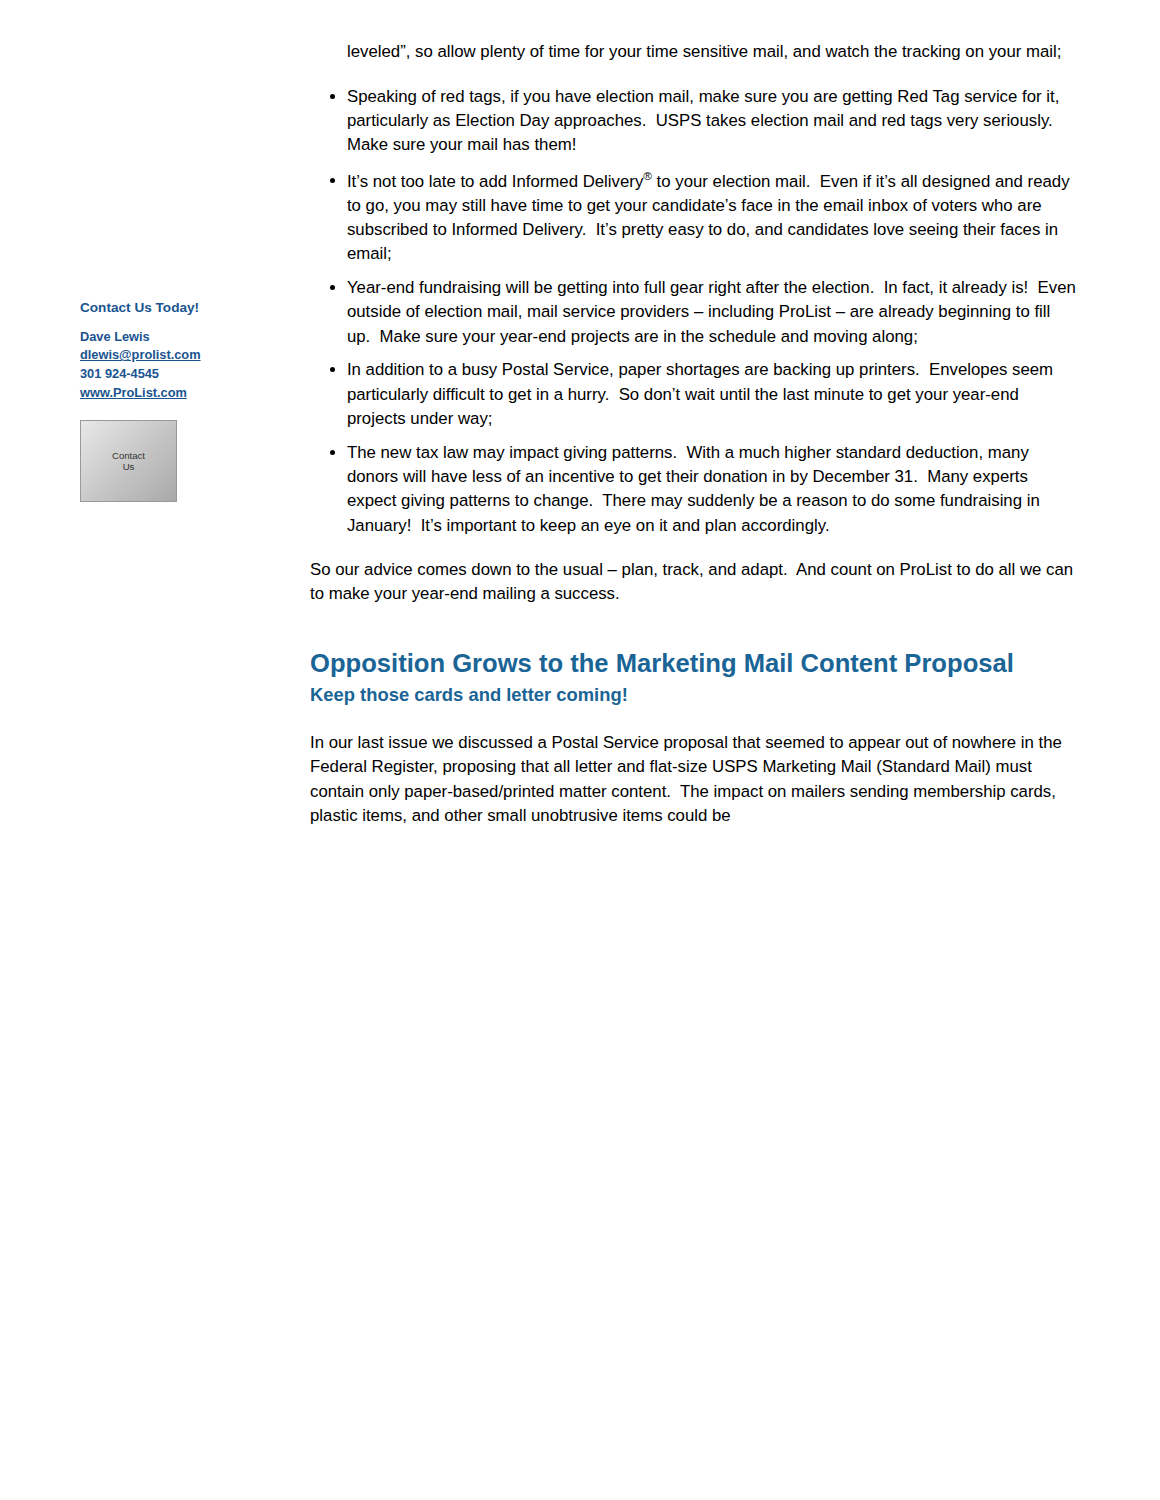Contact Us Today!
Dave Lewis
dlewis@prolist.com
301 924-4545
www.ProList.com
Contact
Us
leveled”, so allow plenty of time for your time sensitive mail, and watch the tracking on your mail;
Speaking of red tags, if you have election mail, make sure you are getting Red Tag service for it, particularly as Election Day approaches. USPS takes election mail and red tags very seriously. Make sure your mail has them!
It’s not too late to add Informed Delivery® to your election mail. Even if it’s all designed and ready to go, you may still have time to get your candidate’s face in the email inbox of voters who are subscribed to Informed Delivery. It’s pretty easy to do, and candidates love seeing their faces in email;
Year-end fundraising will be getting into full gear right after the election. In fact, it already is! Even outside of election mail, mail service providers – including ProList – are already beginning to fill up. Make sure your year-end projects are in the schedule and moving along;
In addition to a busy Postal Service, paper shortages are backing up printers. Envelopes seem particularly difficult to get in a hurry. So don’t wait until the last minute to get your year-end projects under way;
The new tax law may impact giving patterns. With a much higher standard deduction, many donors will have less of an incentive to get their donation in by December 31. Many experts expect giving patterns to change. There may suddenly be a reason to do some fundraising in January! It’s important to keep an eye on it and plan accordingly.
So our advice comes down to the usual – plan, track, and adapt. And count on ProList to do all we can to make your year-end mailing a success.
Opposition Grows to the Marketing Mail Content Proposal
Keep those cards and letter coming!
In our last issue we discussed a Postal Service proposal that seemed to appear out of nowhere in the Federal Register, proposing that all letter and flat-size USPS Marketing Mail (Standard Mail) must contain only paper-based/printed matter content. The impact on mailers sending membership cards, plastic items, and other small unobtrusive items could be